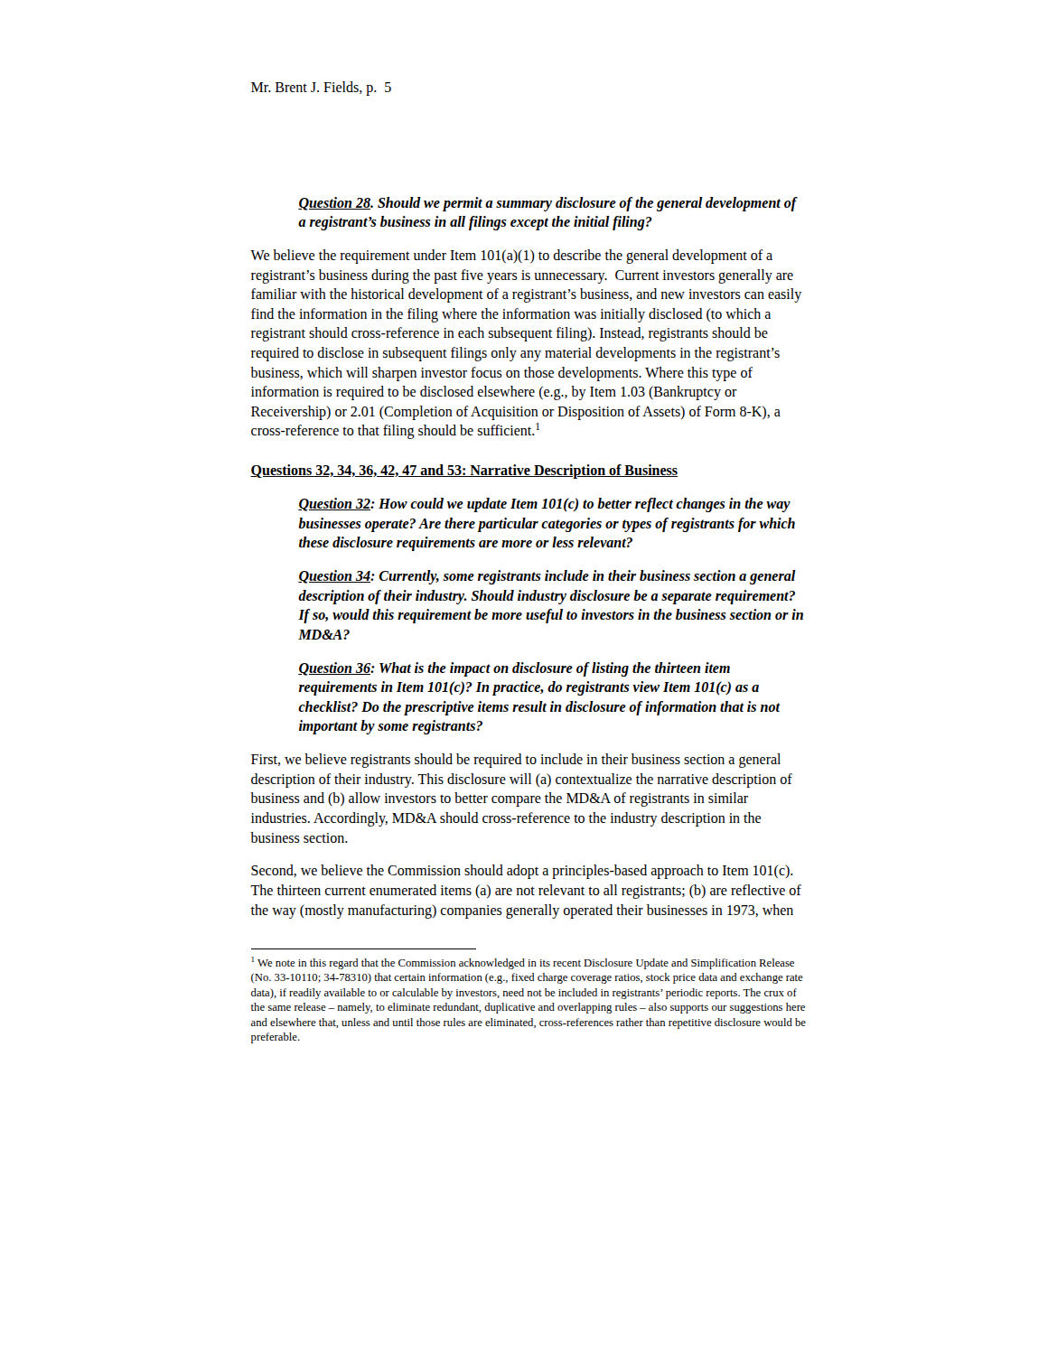Mr. Brent J. Fields, p. 5
Question 28. Should we permit a summary disclosure of the general development of a registrant’s business in all filings except the initial filing?
We believe the requirement under Item 101(a)(1) to describe the general development of a registrant’s business during the past five years is unnecessary. Current investors generally are familiar with the historical development of a registrant’s business, and new investors can easily find the information in the filing where the information was initially disclosed (to which a registrant should cross-reference in each subsequent filing). Instead, registrants should be required to disclose in subsequent filings only any material developments in the registrant’s business, which will sharpen investor focus on those developments. Where this type of information is required to be disclosed elsewhere (e.g., by Item 1.03 (Bankruptcy or Receivership) or 2.01 (Completion of Acquisition or Disposition of Assets) of Form 8-K), a cross-reference to that filing should be sufficient.1
Questions 32, 34, 36, 42, 47 and 53: Narrative Description of Business
Question 32: How could we update Item 101(c) to better reflect changes in the way businesses operate? Are there particular categories or types of registrants for which these disclosure requirements are more or less relevant?
Question 34: Currently, some registrants include in their business section a general description of their industry. Should industry disclosure be a separate requirement? If so, would this requirement be more useful to investors in the business section or in MD&A?
Question 36: What is the impact on disclosure of listing the thirteen item requirements in Item 101(c)? In practice, do registrants view Item 101(c) as a checklist? Do the prescriptive items result in disclosure of information that is not important by some registrants?
First, we believe registrants should be required to include in their business section a general description of their industry. This disclosure will (a) contextualize the narrative description of business and (b) allow investors to better compare the MD&A of registrants in similar industries. Accordingly, MD&A should cross-reference to the industry description in the business section.
Second, we believe the Commission should adopt a principles-based approach to Item 101(c). The thirteen current enumerated items (a) are not relevant to all registrants; (b) are reflective of the way (mostly manufacturing) companies generally operated their businesses in 1973, when
1 We note in this regard that the Commission acknowledged in its recent Disclosure Update and Simplification Release (No. 33-10110; 34-78310) that certain information (e.g., fixed charge coverage ratios, stock price data and exchange rate data), if readily available to or calculable by investors, need not be included in registrants’ periodic reports. The crux of the same release – namely, to eliminate redundant, duplicative and overlapping rules – also supports our suggestions here and elsewhere that, unless and until those rules are eliminated, cross-references rather than repetitive disclosure would be preferable.